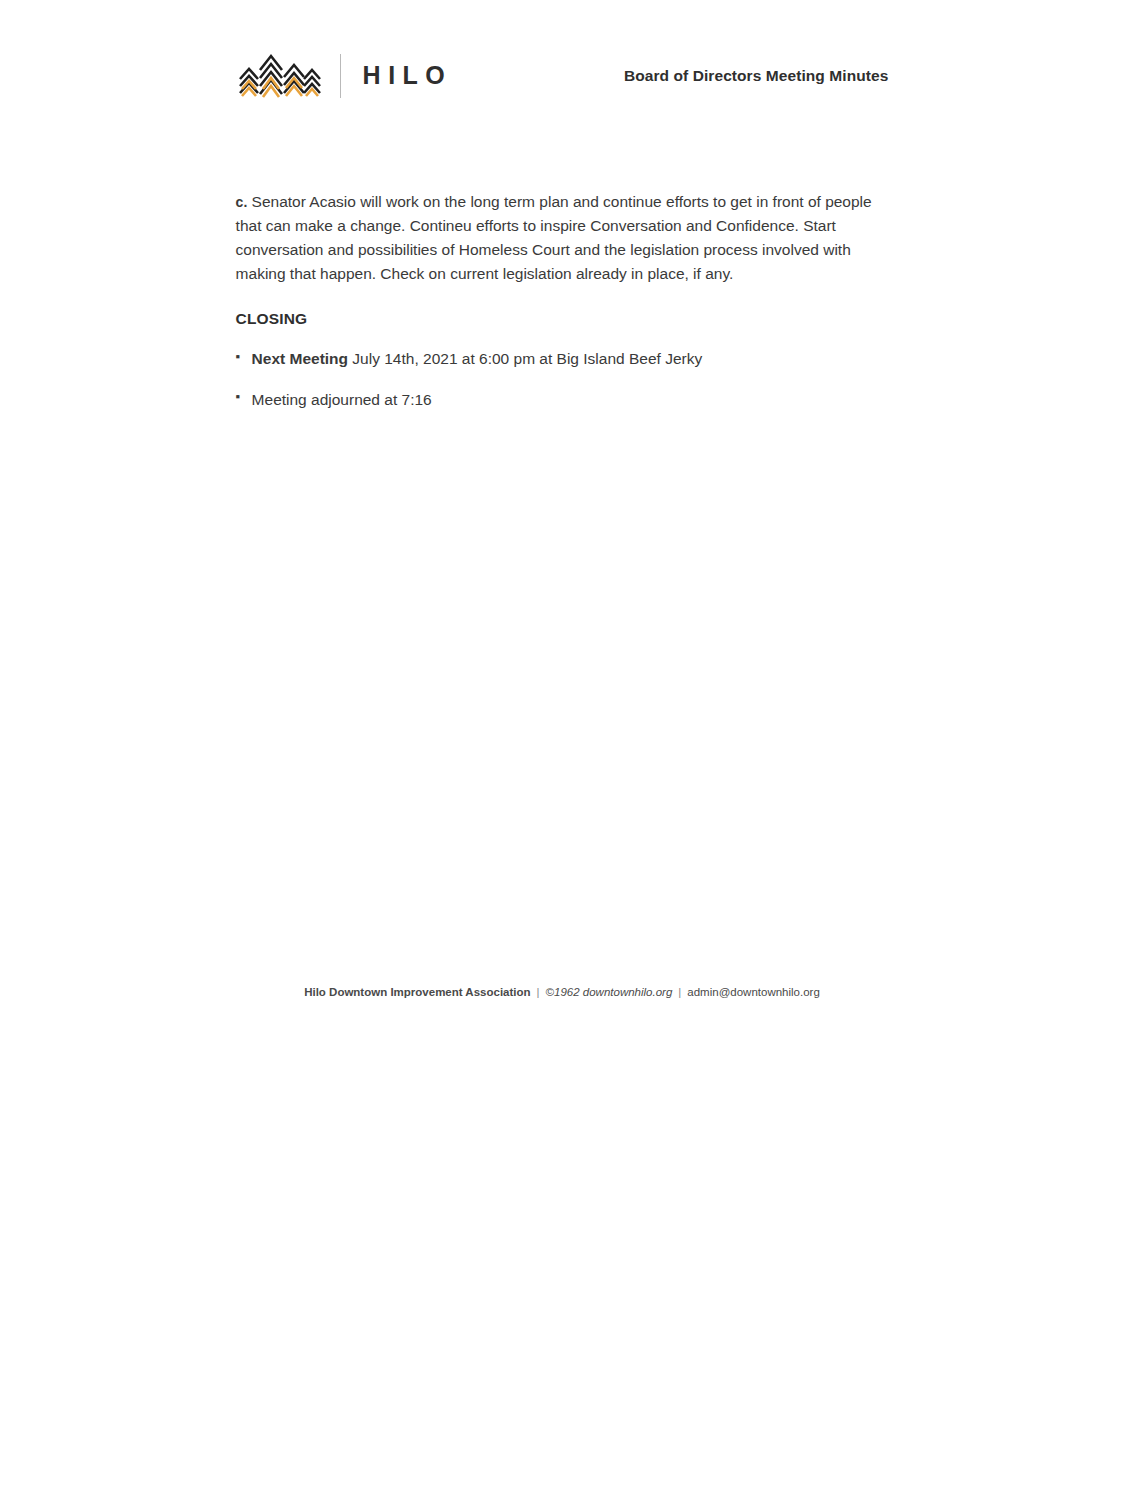HILO
Board of Directors Meeting Minutes
c. Senator Acasio will work on the long term plan and continue efforts to get in front of people that can make a change. Contineu efforts to inspire Conversation and Confidence. Start conversation and possibilities of Homeless Court and the legislation process involved with making that happen. Check on current legislation already in place, if any.
CLOSING
Next Meeting July 14th, 2021 at 6:00 pm at Big Island Beef Jerky
Meeting adjourned at 7:16
Hilo Downtown Improvement Association|©1962 downtownhilo.org|admin@downtownhilo.org